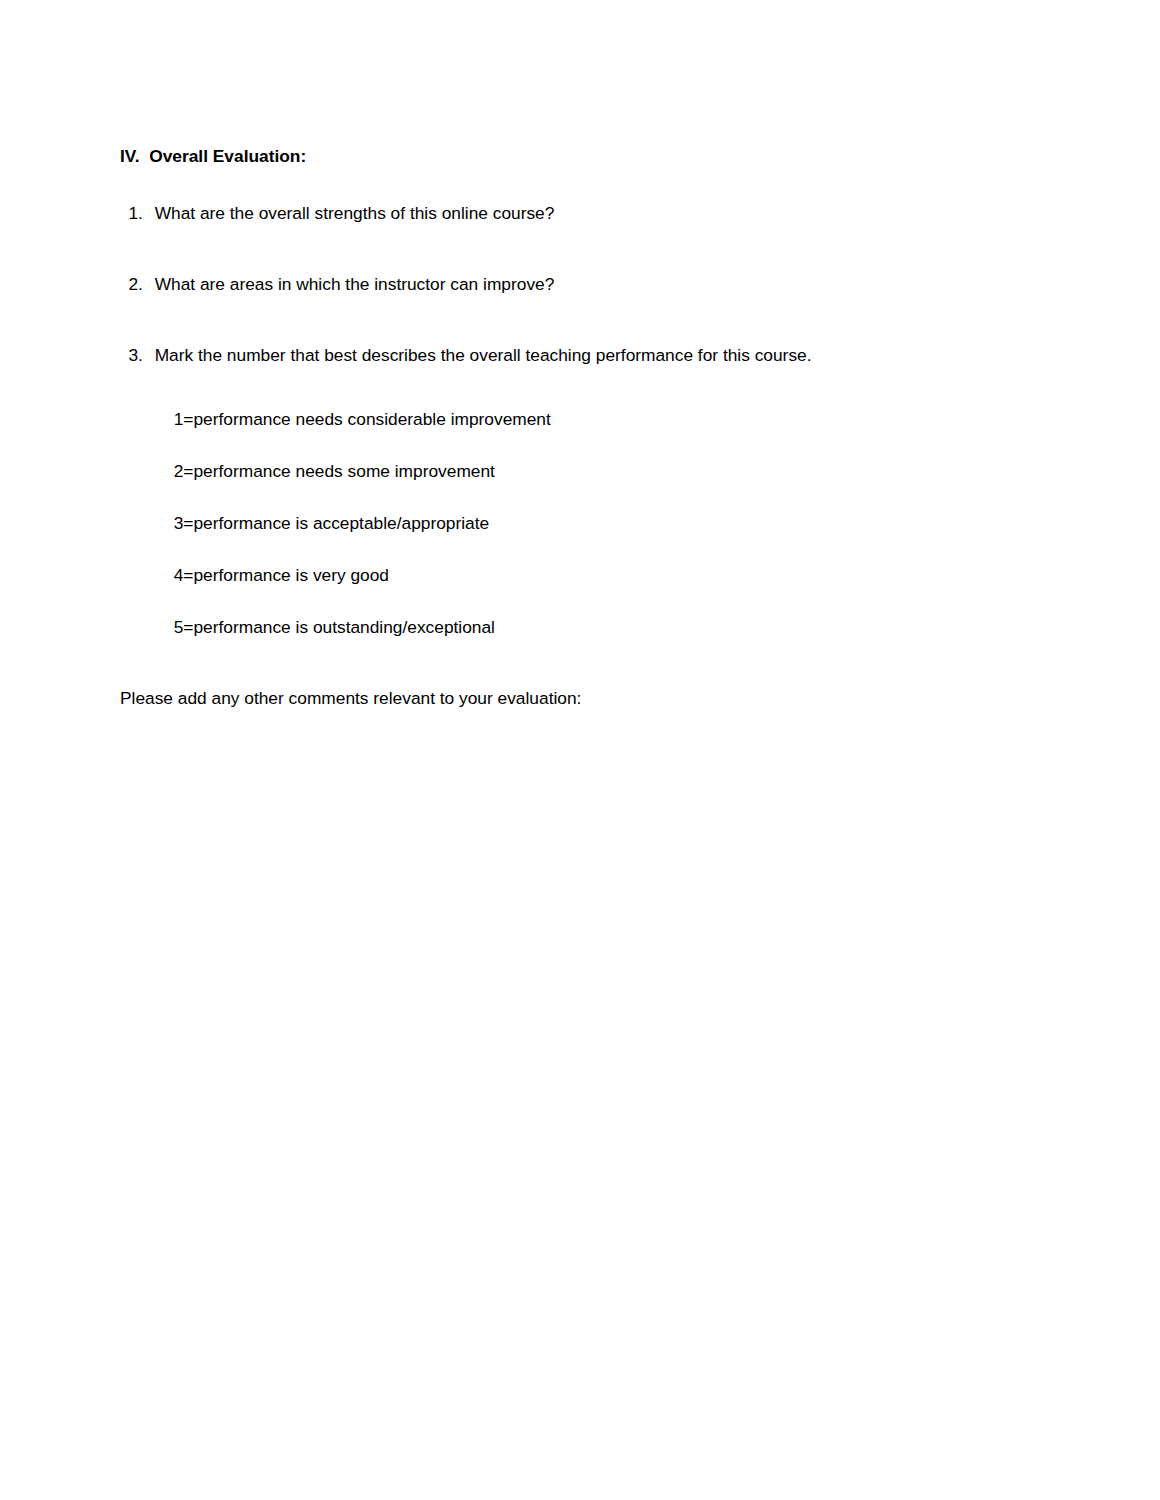IV. Overall Evaluation:
What are the overall strengths of this online course?
What are areas in which the instructor can improve?
Mark the number that best describes the overall teaching performance for this course.
1=performance needs considerable improvement
2=performance needs some improvement
3=performance is acceptable/appropriate
4=performance is very good
5=performance is outstanding/exceptional
Please add any other comments relevant to your evaluation: